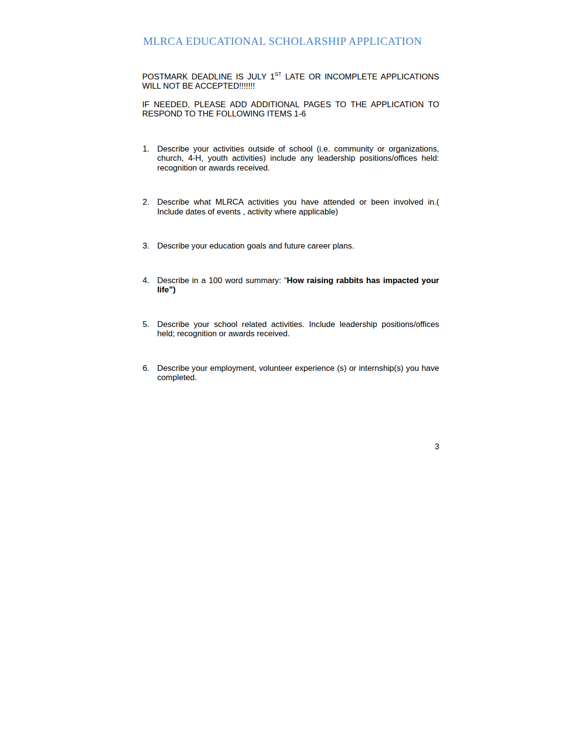MLRCA EDUCATIONAL SCHOLARSHIP APPLICATION
POSTMARK DEADLINE IS JULY 1ST LATE OR INCOMPLETE APPLICATIONS WILL NOT BE ACCEPTED!!!!!!!
IF NEEDED, PLEASE ADD ADDITIONAL PAGES TO THE APPLICATION TO RESPOND TO THE FOLLOWING ITEMS 1-6
Describe your activities outside of school (i.e. community or organizations, church, 4-H, youth activities) include any leadership positions/offices held: recognition or awards received.
Describe what MLRCA activities you have attended or been involved in.( Include dates of events , activity where applicable)
Describe your education goals and future career plans.
Describe in a 100 word summary: “How raising rabbits has impacted your life”)
Describe your school related activities. Include leadership positions/offices held; recognition or awards received.
Describe your employment, volunteer experience (s) or internship(s) you have completed.
3